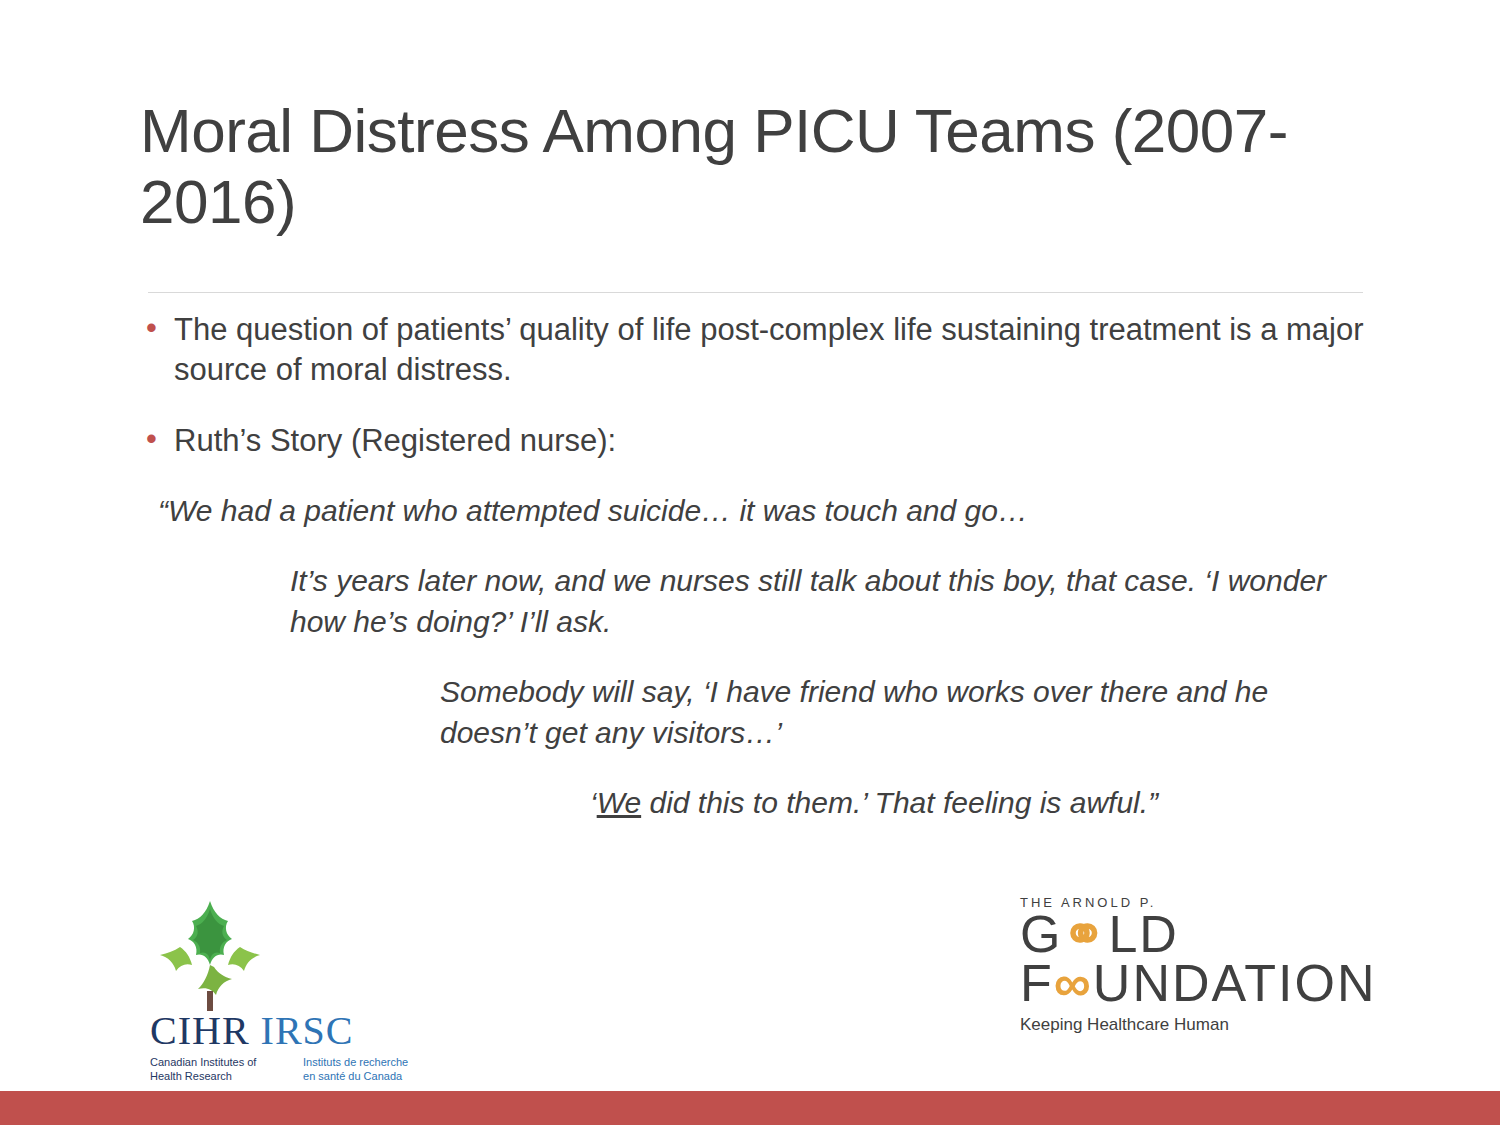Moral Distress Among PICU Teams (2007-2016)
The question of patients’ quality of life post-complex life sustaining treatment is a major source of moral distress.
Ruth’s Story (Registered nurse):
“We had a patient who attempted suicide… it was touch and go…
It’s years later now, and we nurses still talk about this boy, that case. ‘I wonder how he’s doing?’ I’ll ask.
Somebody will say, ‘I have friend who works over there and he doesn’t get any visitors…’
‘We did this to them.’ That feeling is awful.”
CIHR IRSC
Canadian Institutes of
Health Research Instituts de recherche
en santé du Canada
The Arnold P.
G⚭LD
F∞UNDATION
Keeping Healthcare Human